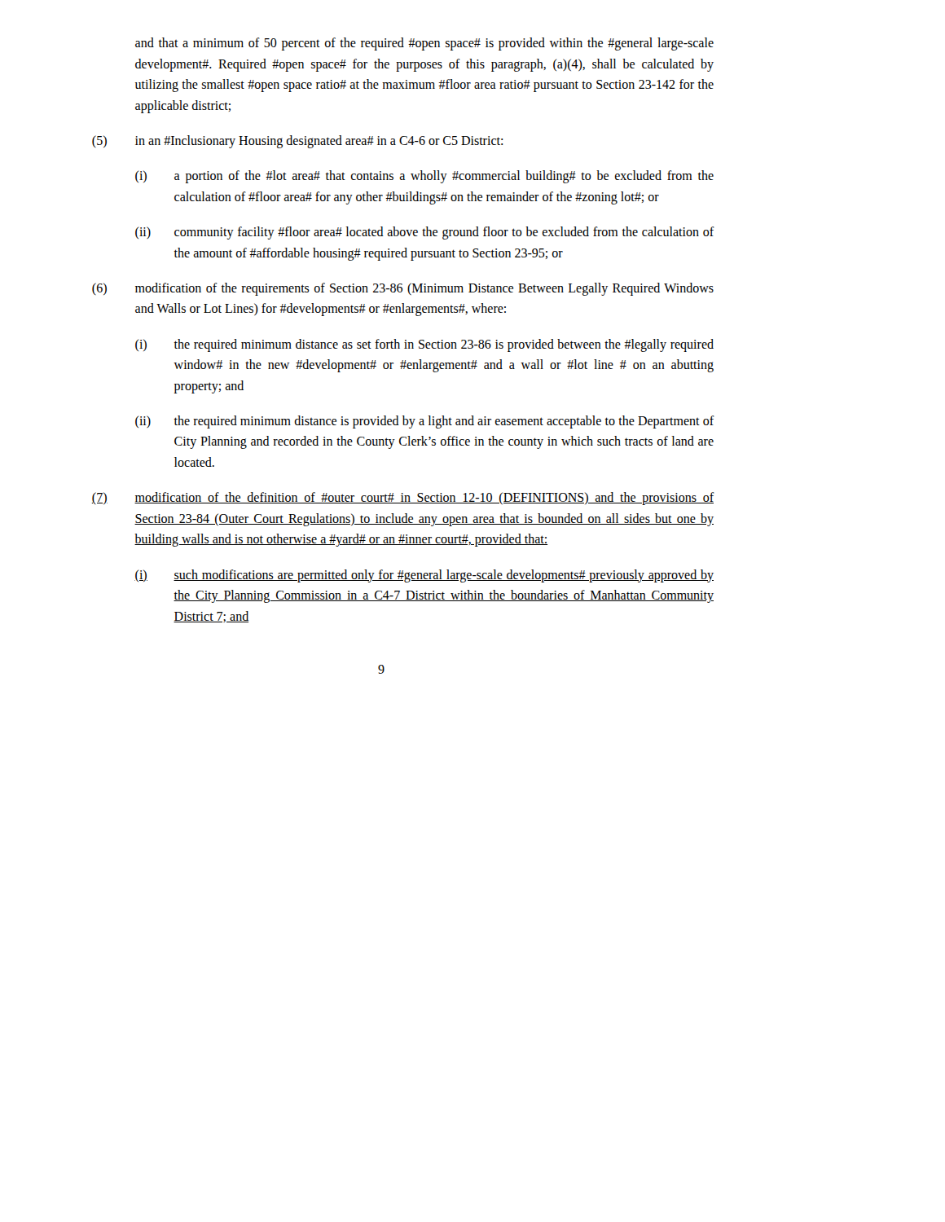and that a minimum of 50 percent of the required #open space# is provided within the #general large-scale development#. Required #open space# for the purposes of this paragraph, (a)(4), shall be calculated by utilizing the smallest #open space ratio# at the maximum #floor area ratio# pursuant to Section 23-142 for the applicable district;
(5)
in an #Inclusionary Housing designated area# in a C4-6 or C5 District:
(i)
a portion of the #lot area# that contains a wholly #commercial building# to be excluded from the calculation of #floor area# for any other #buildings# on the remainder of the #zoning lot#; or
(ii)
community facility #floor area# located above the ground floor to be excluded from the calculation of the amount of #affordable housing# required pursuant to Section 23-95; or
(6)
modification of the requirements of Section 23-86 (Minimum Distance Between Legally Required Windows and Walls or Lot Lines) for #developments# or #enlargements#, where:
(i)
the required minimum distance as set forth in Section 23-86 is provided between the #legally required window# in the new #development# or #enlargement# and a wall or #lot line # on an abutting property; and
(ii)
the required minimum distance is provided by a light and air easement acceptable to the Department of City Planning and recorded in the County Clerk’s office in the county in which such tracts of land are located.
(7)
modification of the definition of #outer court# in Section 12-10 (DEFINITIONS) and the provisions of Section 23-84 (Outer Court Regulations) to include any open area that is bounded on all sides but one by building walls and is not otherwise a #yard# or an #inner court#, provided that:
(i)
such modifications are permitted only for #general large-scale developments# previously approved by the City Planning Commission in a C4-7 District within the boundaries of Manhattan Community District 7; and
9